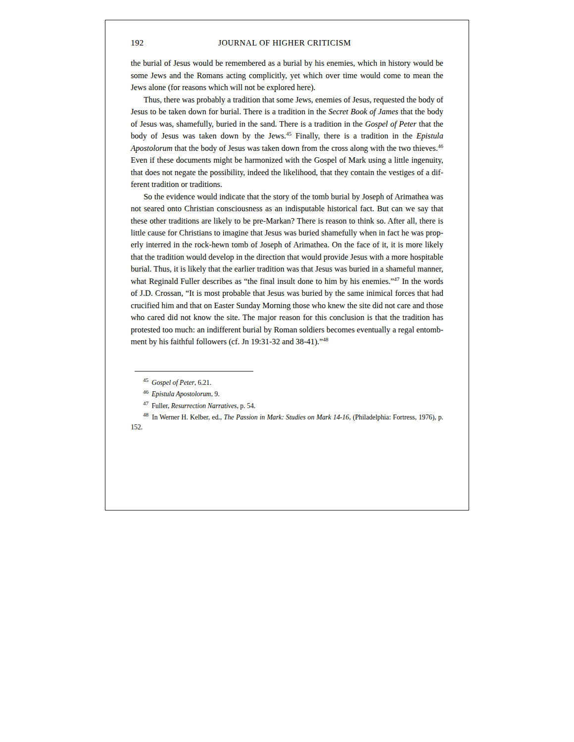192
Journal of Higher Criticism
the burial of Jesus would be remembered as a burial by his enemies, which in history would be some Jews and the Romans acting complicitly, yet which over time would come to mean the Jews alone (for reasons which will not be explored here).
Thus, there was probably a tradition that some Jews, enemies of Jesus, requested the body of Jesus to be taken down for burial. There is a tradition in the Secret Book of James that the body of Jesus was, shamefully, buried in the sand. There is a tradition in the Gospel of Peter that the body of Jesus was taken down by the Jews.45 Finally, there is a tradition in the Epistula Apostolorum that the body of Jesus was taken down from the cross along with the two thieves.46 Even if these documents might be harmonized with the Gospel of Mark using a little ingenuity, that does not negate the possibility, indeed the likelihood, that they contain the vestiges of a different tradition or traditions.
So the evidence would indicate that the story of the tomb burial by Joseph of Arimathea was not seared onto Christian consciousness as an indisputable historical fact. But can we say that these other traditions are likely to be pre-Markan? There is reason to think so. After all, there is little cause for Christians to imagine that Jesus was buried shamefully when in fact he was properly interred in the rock-hewn tomb of Joseph of Arimathea. On the face of it, it is more likely that the tradition would develop in the direction that would provide Jesus with a more hospitable burial. Thus, it is likely that the earlier tradition was that Jesus was buried in a shameful manner, what Reginald Fuller describes as “the final insult done to him by his enemies.”47 In the words of J.D. Crossan, “It is most probable that Jesus was buried by the same inimical forces that had crucified him and that on Easter Sunday Morning those who knew the site did not care and those who cared did not know the site. The major reason for this conclusion is that the tradition has protested too much: an indifferent burial by Roman soldiers becomes eventually a regal entombment by his faithful followers (cf. Jn 19:31-32 and 38-41).”48
45 Gospel of Peter, 6.21.
46 Epistula Apostolorum, 9.
47 Fuller, Resurrection Narratives, p. 54.
48 In Werner H. Kelber, ed., The Passion in Mark: Studies on Mark 14-16, (Philadelphia: Fortress, 1976), p. 152.